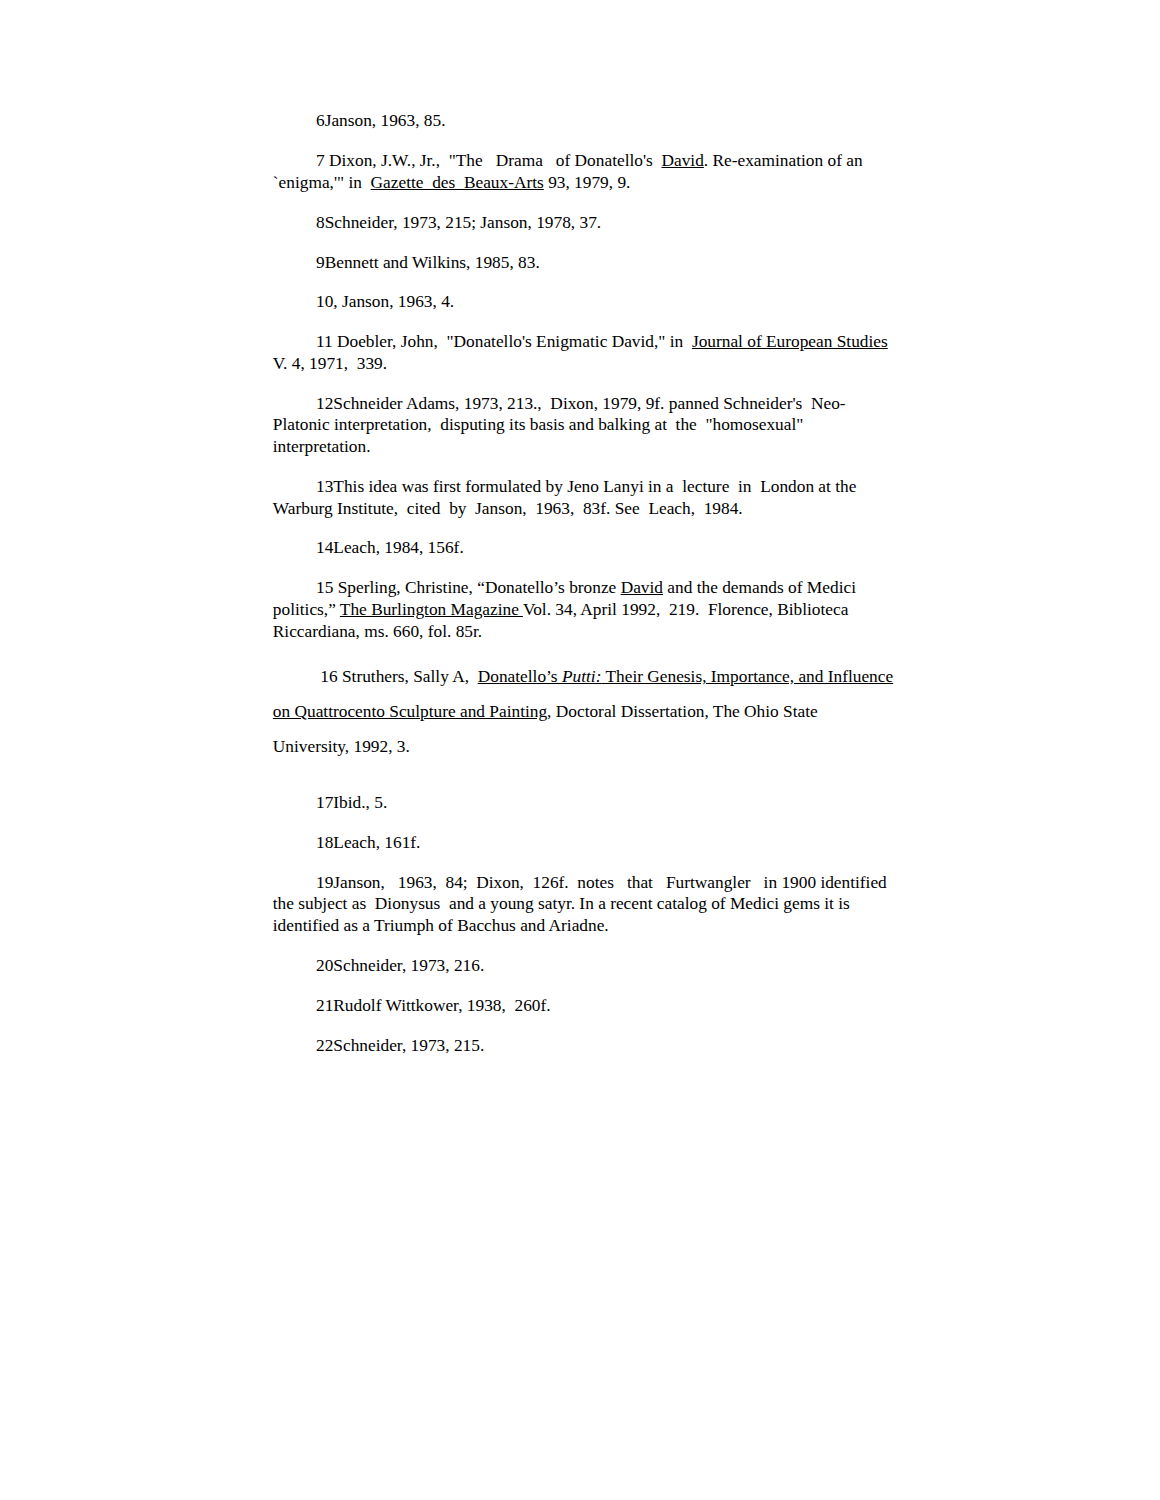6Janson, 1963, 85.
7 Dixon, J.W., Jr., "The Drama of Donatello's David. Re-examination of an `enigma,'" in Gazette des Beaux-Arts 93, 1979, 9.
8Schneider, 1973, 215; Janson, 1978, 37.
9Bennett and Wilkins, 1985, 83.
10, Janson, 1963, 4.
11 Doebler, John, "Donatello's Enigmatic David," in Journal of European Studies V. 4, 1971, 339.
12Schneider Adams, 1973, 213., Dixon, 1979, 9f. panned Schneider's Neo-Platonic interpretation, disputing its basis and balking at the "homosexual" interpretation.
13This idea was first formulated by Jeno Lanyi in a lecture in London at the Warburg Institute, cited by Janson, 1963, 83f. See Leach, 1984.
14Leach, 1984, 156f.
15 Sperling, Christine, “Donatello’s bronze David and the demands of Medici politics,” The Burlington Magazine Vol. 34, April 1992, 219. Florence, Biblioteca Riccardiana, ms. 660, fol. 85r.
16 Struthers, Sally A, Donatello’s Putti: Their Genesis, Importance, and Influence on Quattrocento Sculpture and Painting, Doctoral Dissertation, The Ohio State University, 1992, 3.
17Ibid., 5.
18Leach, 161f.
19Janson, 1963, 84; Dixon, 126f. notes that Furtwangler in 1900 identified the subject as Dionysus and a young satyr. In a recent catalog of Medici gems it is identified as a Triumph of Bacchus and Ariadne.
20Schneider, 1973, 216.
21Rudolf Wittkower, 1938, 260f.
22Schneider, 1973, 215.